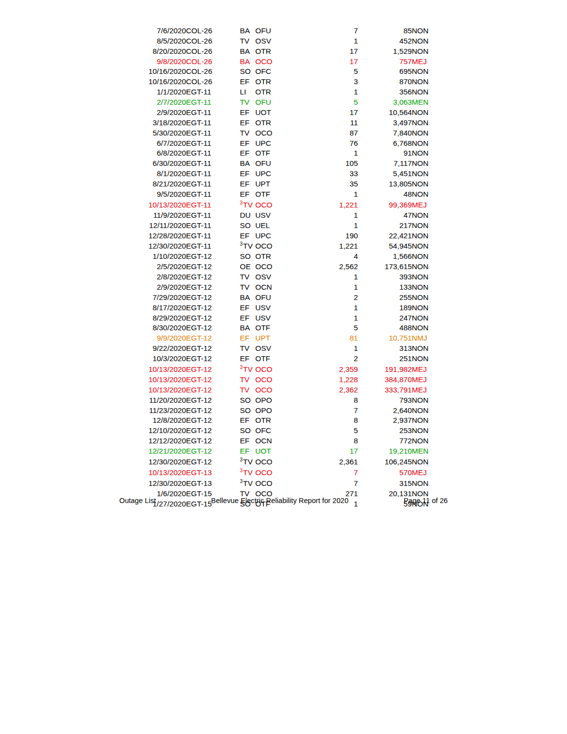| 7/6/2020 | COL-26 | BA | OFU | 7 | 85 | NON |
| 8/5/2020 | COL-26 | TV | OSV | 1 | 452 | NON |
| 8/20/2020 | COL-26 | BA | OTR | 17 | 1,529 | NON |
| 9/8/2020 | COL-26 | BA | OCO | 17 | 757 | MEJ |
| 10/16/2020 | COL-26 | SO | OFC | 5 | 695 | NON |
| 10/16/2020 | COL-26 | EF | OTR | 3 | 870 | NON |
| 1/1/2020 | EGT-11 | LI | OTR | 1 | 356 | NON |
| 2/7/2020 | EGT-11 | TV | OFU | 5 | 3,063 | MEN |
| 2/9/2020 | EGT-11 | EF | UOT | 17 | 10,564 | NON |
| 3/18/2020 | EGT-11 | EF | OTR | 11 | 3,497 | NON |
| 5/30/2020 | EGT-11 | TV | OCO | 87 | 7,840 | NON |
| 6/7/2020 | EGT-11 | EF | UPC | 76 | 6,768 | NON |
| 6/8/2020 | EGT-11 | EF | OTF | 1 | 91 | NON |
| 6/30/2020 | EGT-11 | BA | OFU | 105 | 7,117 | NON |
| 8/1/2020 | EGT-11 | EF | UPC | 33 | 5,451 | NON |
| 8/21/2020 | EGT-11 | EF | UPT | 35 | 13,805 | NON |
| 9/5/2020 | EGT-11 | EF | OTF | 1 | 48 | NON |
| 10/13/2020 | EGT-11 | 3 TV | OCO | 1,221 | 99,369 | MEJ |
| 11/9/2020 | EGT-11 | DU | USV | 1 | 47 | NON |
| 12/11/2020 | EGT-11 | SO | UEL | 1 | 217 | NON |
| 12/28/2020 | EGT-11 | EF | UPC | 190 | 22,421 | NON |
| 12/30/2020 | EGT-11 | 3 TV | OCO | 1,221 | 54,945 | NON |
| 1/10/2020 | EGT-12 | SO | OTR | 4 | 1,566 | NON |
| 2/5/2020 | EGT-12 | OE | OCO | 2,562 | 173,615 | NON |
| 2/8/2020 | EGT-12 | TV | OSV | 1 | 393 | NON |
| 2/9/2020 | EGT-12 | TV | OCN | 1 | 133 | NON |
| 7/29/2020 | EGT-12 | BA | OFU | 2 | 255 | NON |
| 8/17/2020 | EGT-12 | EF | USV | 1 | 189 | NON |
| 8/29/2020 | EGT-12 | EF | USV | 1 | 247 | NON |
| 8/30/2020 | EGT-12 | BA | OTF | 5 | 488 | NON |
| 9/9/2020 | EGT-12 | EF | UPT | 81 | 10,751 | NMJ |
| 9/22/2020 | EGT-12 | TV | OSV | 1 | 313 | NON |
| 10/3/2020 | EGT-12 | EF | OTF | 2 | 251 | NON |
| 10/13/2020 | EGT-12 | 3 TV | OCO | 2,359 | 191,982 | MEJ |
| 10/13/2020 | EGT-12 | TV | OCO | 1,228 | 384,870 | MEJ |
| 10/13/2020 | EGT-12 | TV | OCO | 2,362 | 333,791 | MEJ |
| 11/20/2020 | EGT-12 | SO | OPO | 8 | 793 | NON |
| 11/23/2020 | EGT-12 | SO | OPO | 7 | 2,640 | NON |
| 12/8/2020 | EGT-12 | EF | OTR | 8 | 2,937 | NON |
| 12/10/2020 | EGT-12 | SO | OFC | 5 | 253 | NON |
| 12/12/2020 | EGT-12 | EF | OCN | 8 | 772 | NON |
| 12/21/2020 | EGT-12 | EF | UOT | 17 | 19,210 | MEN |
| 12/30/2020 | EGT-12 | 3 TV | OCO | 2,361 | 106,245 | NON |
| 10/13/2020 | EGT-13 | 3 TV | OCO | 7 | 570 | MEJ |
| 12/30/2020 | EGT-13 | 3 TV | OCO | 7 | 315 | NON |
| 1/6/2020 | EGT-15 | TV | OCO | 271 | 20,131 | NON |
| 1/27/2020 | EGT-15 | SO | OTF | 1 | 59 | NON |
Outage List
Bellevue Electric Reliability Report for 2020
Page 11 of 26